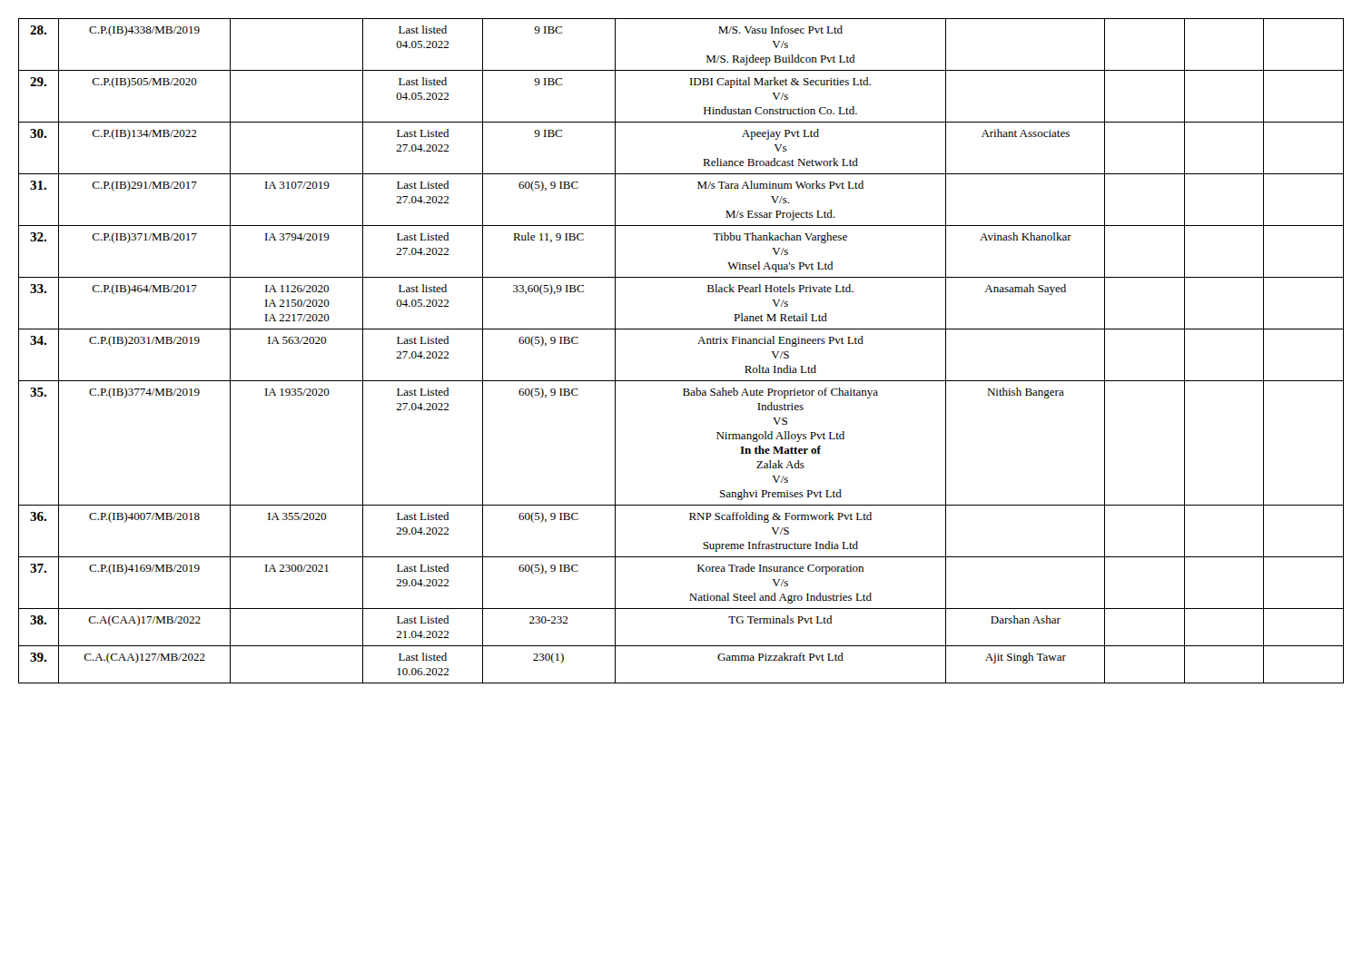| 28. | C.P.(IB)4338/MB/2019 | | Last listed 04.05.2022 | 9 IBC | M/S. Vasu Infosec Pvt Ltd V/s M/S. Rajdeep Buildcon Pvt Ltd | | | | |
| 29. | C.P.(IB)505/MB/2020 | | Last listed 04.05.2022 | 9 IBC | IDBI Capital Market & Securities Ltd. V/s Hindustan Construction Co. Ltd. | | | | |
| 30. | C.P.(IB)134/MB/2022 | | Last Listed 27.04.2022 | 9 IBC | Apeejay Pvt Ltd Vs Reliance Broadcast Network Ltd | Arihant Associates | | | |
| 31. | C.P.(IB)291/MB/2017 | IA 3107/2019 | Last Listed 27.04.2022 | 60(5), 9 IBC | M/s Tara Aluminum Works Pvt Ltd V/s. M/s Essar Projects Ltd. | | | | |
| 32. | C.P.(IB)371/MB/2017 | IA 3794/2019 | Last Listed 27.04.2022 | Rule 11, 9 IBC | Tibbu Thankachan Varghese V/s Winsel Aqua's Pvt Ltd | Avinash Khanolkar | | | |
| 33. | C.P.(IB)464/MB/2017 | IA 1126/2020 IA 2150/2020 IA 2217/2020 | Last listed 04.05.2022 | 33,60(5),9 IBC | Black Pearl Hotels Private Ltd. V/s Planet M Retail Ltd | Anasamah Sayed | | | |
| 34. | C.P.(IB)2031/MB/2019 | IA 563/2020 | Last Listed 27.04.2022 | 60(5), 9 IBC | Antrix Financial Engineers Pvt Ltd V/S Rolta India Ltd | | | | |
| 35. | C.P.(IB)3774/MB/2019 | IA 1935/2020 | Last Listed 27.04.2022 | 60(5), 9 IBC | Baba Saheb Aute Proprietor of Chaitanya Industries VS Nirmangold Alloys Pvt Ltd In the Matter of Zalak Ads V/s Sanghvi Premises Pvt Ltd | Nithish Bangera | | | |
| 36. | C.P.(IB)4007/MB/2018 | IA 355/2020 | Last Listed 29.04.2022 | 60(5), 9 IBC | RNP Scaffolding & Formwork Pvt Ltd V/S Supreme Infrastructure India Ltd | | | | |
| 37. | C.P.(IB)4169/MB/2019 | IA 2300/2021 | Last Listed 29.04.2022 | 60(5), 9 IBC | Korea Trade Insurance Corporation V/s National Steel and Agro Industries Ltd | | | | |
| 38. | C.A(CAA)17/MB/2022 | | Last Listed 21.04.2022 | 230-232 | TG Terminals Pvt Ltd | Darshan Ashar | | | |
| 39. | C.A.(CAA)127/MB/2022 | | Last listed 10.06.2022 | 230(1) | Gamma Pizzakraft Pvt Ltd | Ajit Singh Tawar | | | |